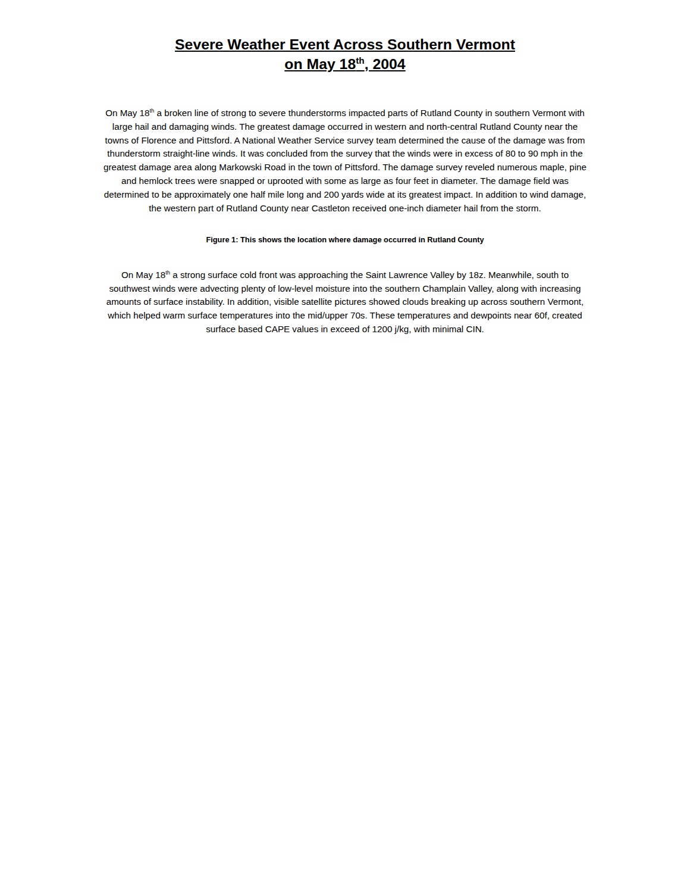Severe Weather Event Across Southern Vermont on May 18th, 2004
On May 18th a broken line of strong to severe thunderstorms impacted parts of Rutland County in southern Vermont with large hail and damaging winds. The greatest damage occurred in western and north-central Rutland County near the towns of Florence and Pittsford. A National Weather Service survey team determined the cause of the damage was from thunderstorm straight-line winds. It was concluded from the survey that the winds were in excess of 80 to 90 mph in the greatest damage area along Markowski Road in the town of Pittsford. The damage survey reveled numerous maple, pine and hemlock trees were snapped or uprooted with some as large as four feet in diameter. The damage field was determined to be approximately one half mile long and 200 yards wide at its greatest impact. In addition to wind damage, the western part of Rutland County near Castleton received one-inch diameter hail from the storm.
Figure 1: This shows the location where damage occurred in Rutland County
On May 18th a strong surface cold front was approaching the Saint Lawrence Valley by 18z. Meanwhile, south to southwest winds were advecting plenty of low-level moisture into the southern Champlain Valley, along with increasing amounts of surface instability. In addition, visible satellite pictures showed clouds breaking up across southern Vermont, which helped warm surface temperatures into the mid/upper 70s. These temperatures and dewpoints near 60f, created surface based CAPE values in exceed of 1200 j/kg, with minimal CIN.